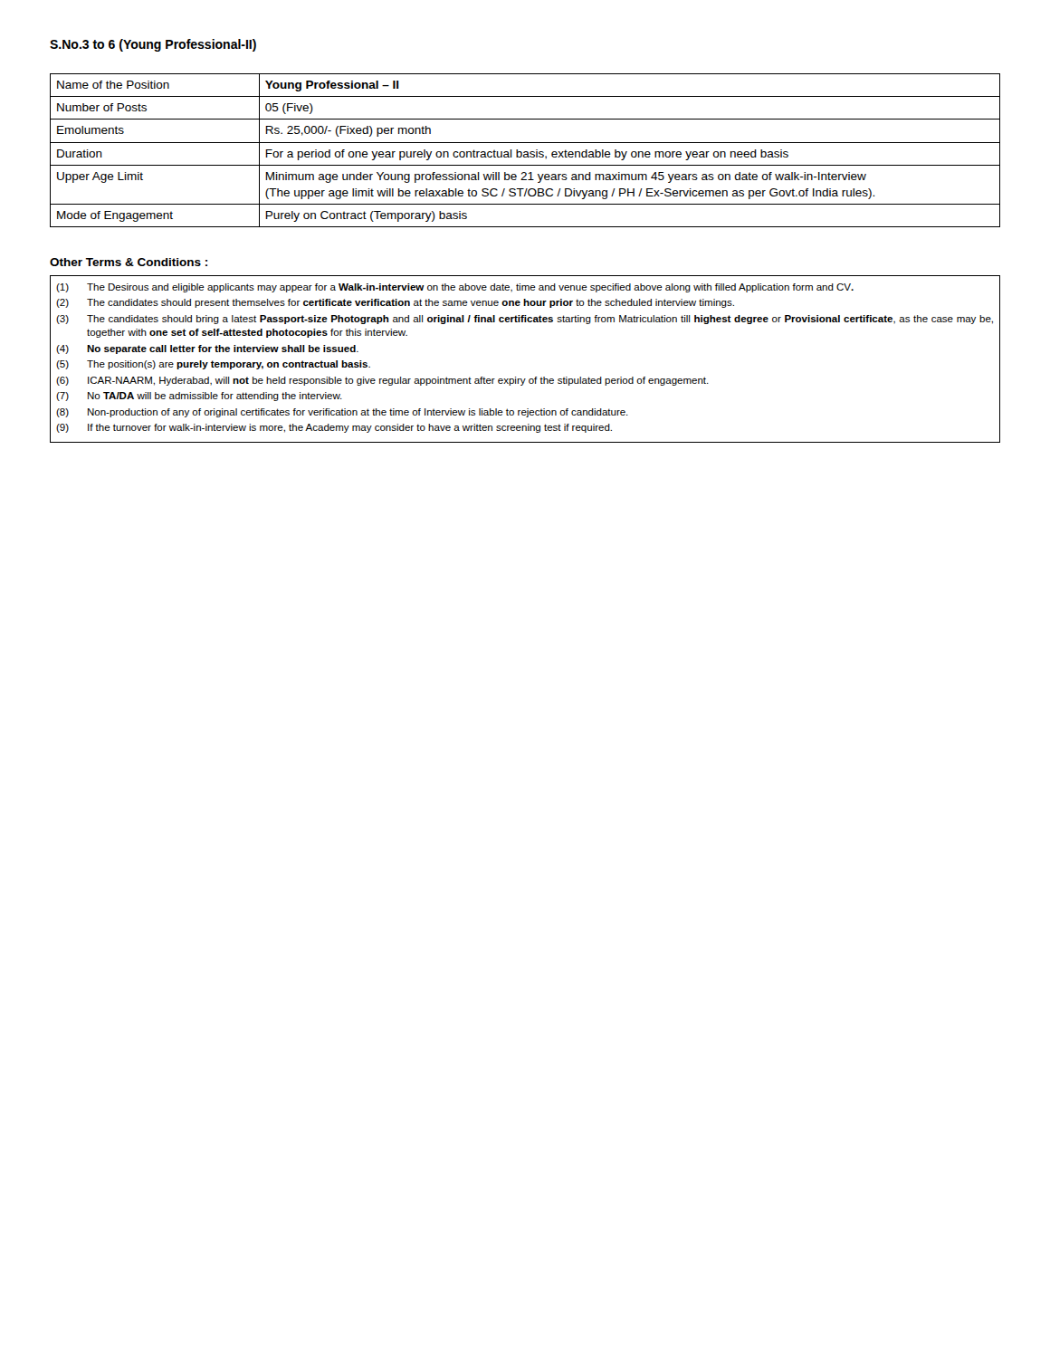S.No.3 to 6 (Young Professional-II)
| Name of the Position | Young Professional – II |
| Number of Posts | 05 (Five) |
| Emoluments | Rs. 25,000/- (Fixed) per month |
| Duration | For a period of one year purely on contractual basis, extendable by one more year on need basis |
| Upper Age Limit | Minimum age under Young professional will be 21 years and maximum 45 years as on date of walk-in-Interview (The upper age limit will be relaxable to SC / ST/OBC / Divyang / PH / Ex-Servicemen as per Govt.of India rules). |
| Mode of Engagement | Purely on Contract (Temporary) basis |
Other Terms & Conditions :
| (1) | The Desirous and eligible applicants may appear for a Walk-in-interview on the above date, time and venue specified above along with filled Application form and CV . |
| (2) | The candidates should present themselves for certificate verification at the same venue one hour prior to the scheduled interview timings. |
| (3) | The candidates should bring a latest Passport-size Photograph and all original / final certificates starting from Matriculation till highest degree or Provisional certificate , as the case may be, together with one set of self-attested photocopies for this interview. |
| (4) | No separate call letter for the interview shall be issued . |
| (5) | The position(s) are purely temporary, on contractual basis . |
| (6) | ICAR-NAARM, Hyderabad, will not be held responsible to give regular appointment after expiry of the stipulated period of engagement. |
| (7) | No TA/DA will be admissible for attending the interview. |
| (8) | Non-production of any of original certificates for verification at the time of Interview is liable to rejection of candidature. |
| (9) | If the turnover for walk-in-interview is more, the Academy may consider to have a written screening test if required. |